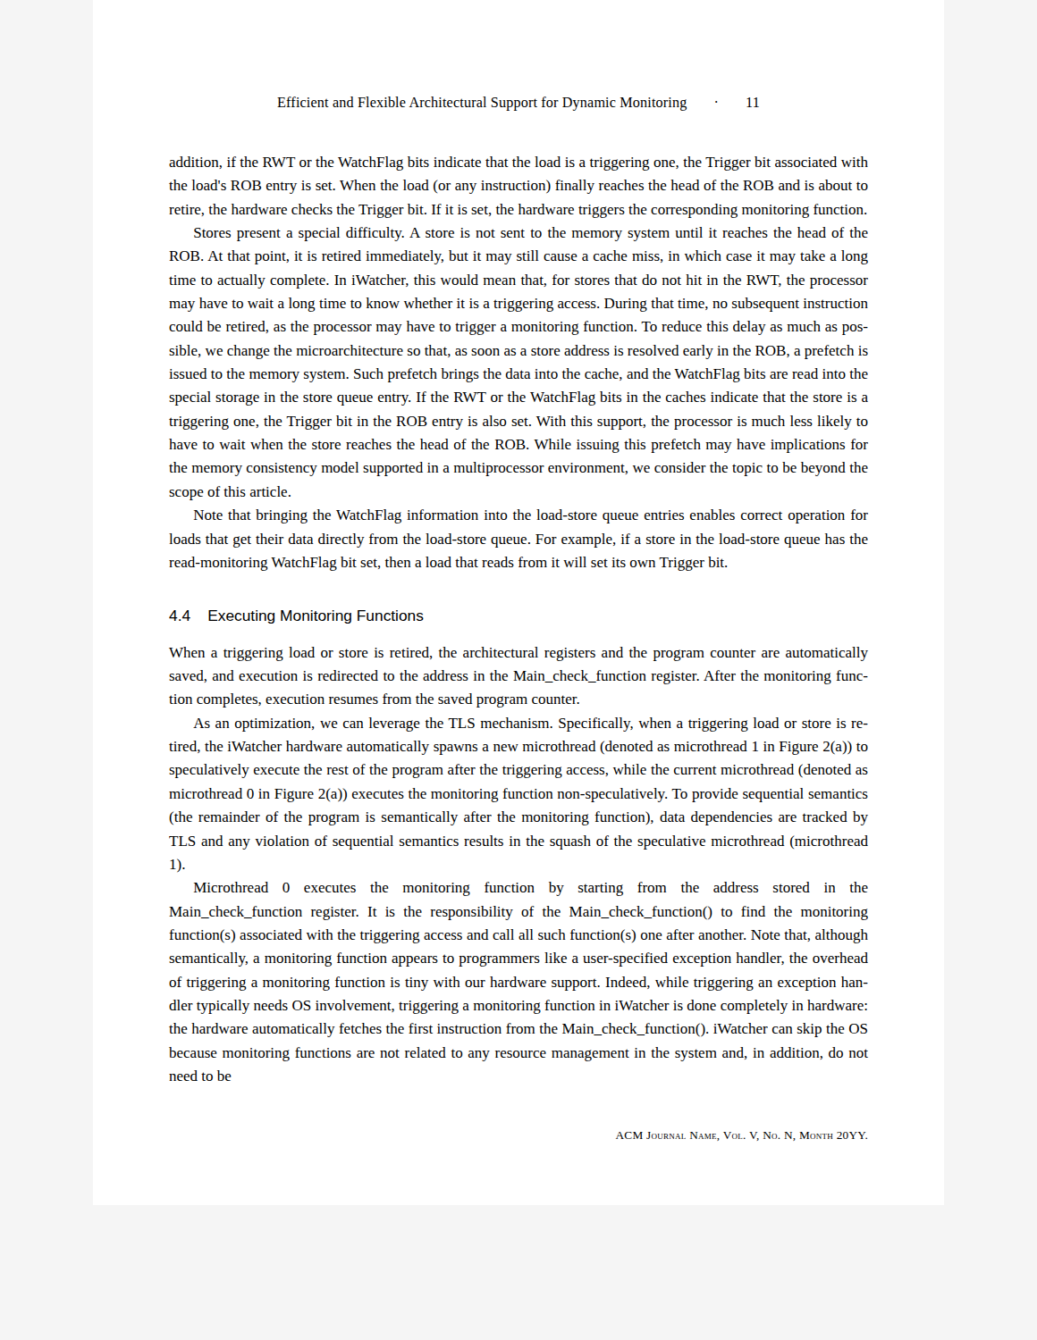Efficient and Flexible Architectural Support for Dynamic Monitoring · 11
addition, if the RWT or the WatchFlag bits indicate that the load is a triggering one, the Trigger bit associated with the load's ROB entry is set. When the load (or any instruction) finally reaches the head of the ROB and is about to retire, the hardware checks the Trigger bit. If it is set, the hardware triggers the corresponding monitoring function.
Stores present a special difficulty. A store is not sent to the memory system until it reaches the head of the ROB. At that point, it is retired immediately, but it may still cause a cache miss, in which case it may take a long time to actually complete. In iWatcher, this would mean that, for stores that do not hit in the RWT, the processor may have to wait a long time to know whether it is a triggering access. During that time, no subsequent instruction could be retired, as the processor may have to trigger a monitoring function. To reduce this delay as much as possible, we change the microarchitecture so that, as soon as a store address is resolved early in the ROB, a prefetch is issued to the memory system. Such prefetch brings the data into the cache, and the WatchFlag bits are read into the special storage in the store queue entry. If the RWT or the WatchFlag bits in the caches indicate that the store is a triggering one, the Trigger bit in the ROB entry is also set. With this support, the processor is much less likely to have to wait when the store reaches the head of the ROB. While issuing this prefetch may have implications for the memory consistency model supported in a multiprocessor environment, we consider the topic to be beyond the scope of this article.
Note that bringing the WatchFlag information into the load-store queue entries enables correct operation for loads that get their data directly from the load-store queue. For example, if a store in the load-store queue has the read-monitoring WatchFlag bit set, then a load that reads from it will set its own Trigger bit.
4.4 Executing Monitoring Functions
When a triggering load or store is retired, the architectural registers and the program counter are automatically saved, and execution is redirected to the address in the Main_check_function register. After the monitoring function completes, execution resumes from the saved program counter.
As an optimization, we can leverage the TLS mechanism. Specifically, when a triggering load or store is retired, the iWatcher hardware automatically spawns a new microthread (denoted as microthread 1 in Figure 2(a)) to speculatively execute the rest of the program after the triggering access, while the current microthread (denoted as microthread 0 in Figure 2(a)) executes the monitoring function non-speculatively. To provide sequential semantics (the remainder of the program is semantically after the monitoring function), data dependencies are tracked by TLS and any violation of sequential semantics results in the squash of the speculative microthread (microthread 1).
Microthread 0 executes the monitoring function by starting from the address stored in the Main_check_function register. It is the responsibility of the Main_check_function() to find the monitoring function(s) associated with the triggering access and call all such function(s) one after another. Note that, although semantically, a monitoring function appears to programmers like a user-specified exception handler, the overhead of triggering a monitoring function is tiny with our hardware support. Indeed, while triggering an exception handler typically needs OS involvement, triggering a monitoring function in iWatcher is done completely in hardware: the hardware automatically fetches the first instruction from the Main_check_function(). iWatcher can skip the OS because monitoring functions are not related to any resource management in the system and, in addition, do not need to be
ACM Journal Name, Vol. V, No. N, Month 20YY.